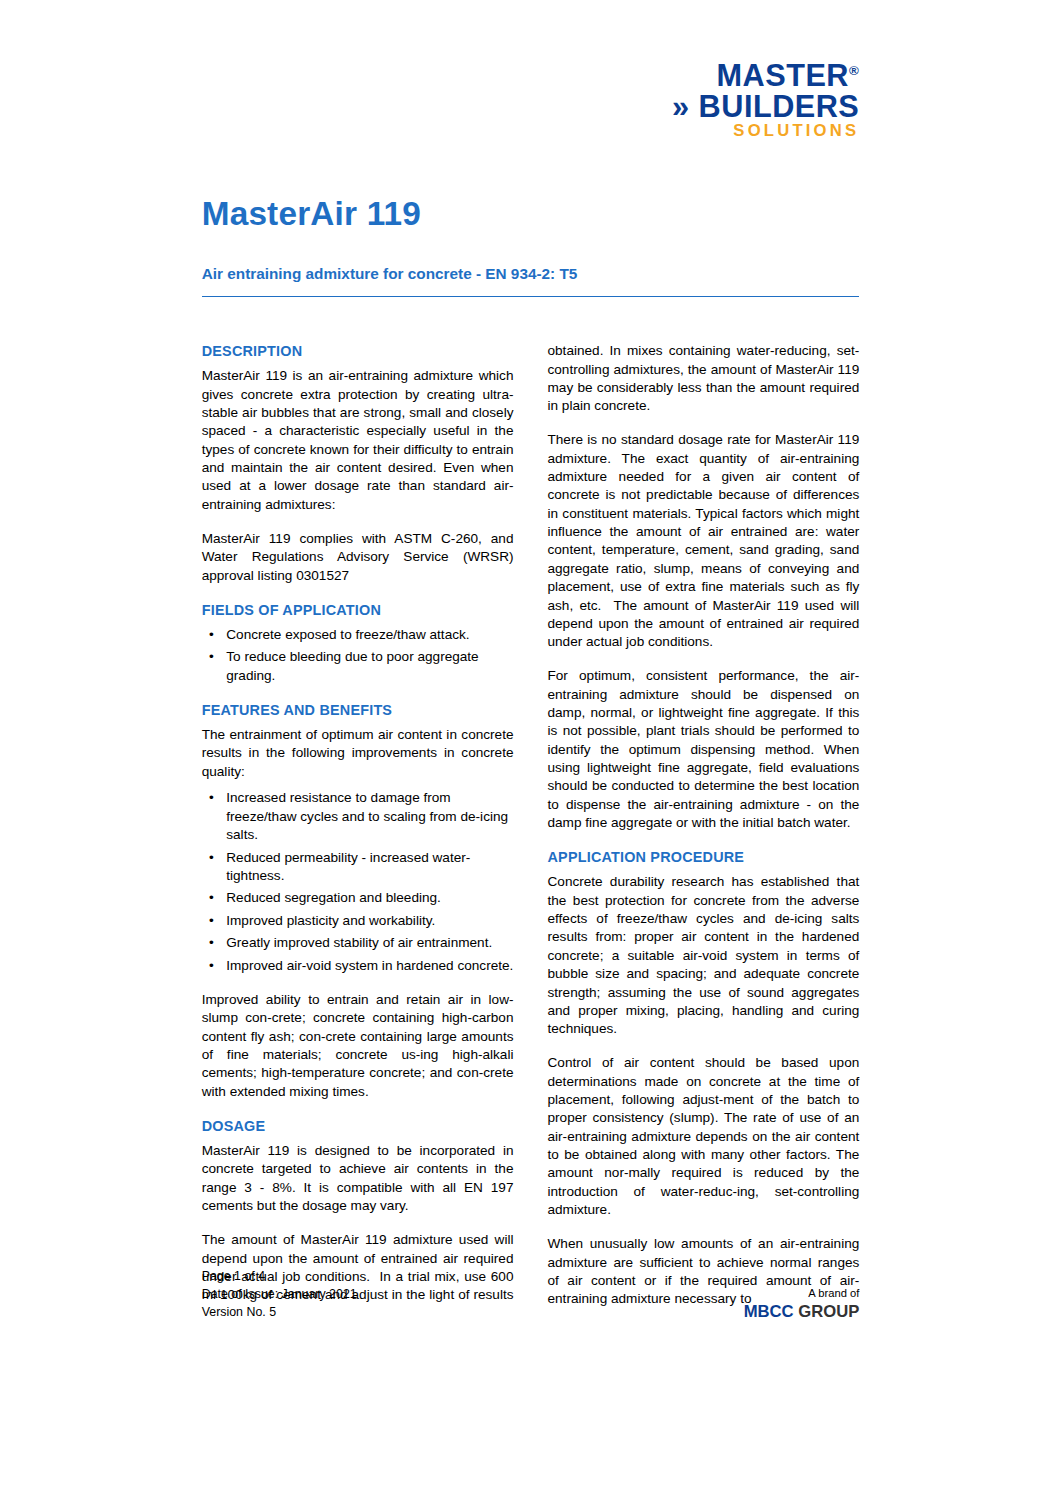MASTER®
» BUILDERS
SOLUTIONS
MasterAir 119
Air entraining admixture for concrete - EN 934-2: T5
Description
MasterAir 119 is an air-entraining admixture which gives concrete extra protection by creating ultra-stable air bubbles that are strong, small and closely spaced - a characteristic especially useful in the types of concrete known for their difficulty to entrain and maintain the air content desired. Even when used at a lower dosage rate than standard air-entraining admixtures:
MasterAir 119 complies with ASTM C-260, and Water Regulations Advisory Service (WRSR) approval listing 0301527
Fields of application
Concrete exposed to freeze/thaw attack.
To reduce bleeding due to poor aggregate grading.
Features and benefits
The entrainment of optimum air content in concrete results in the following improvements in concrete quality:
Increased resistance to damage from freeze/thaw cycles and to scaling from de-icing salts.
Reduced permeability - increased water-tightness.
Reduced segregation and bleeding.
Improved plasticity and workability.
Greatly improved stability of air entrainment.
Improved air-void system in hardened concrete.
Improved ability to entrain and retain air in low-slump con-crete; concrete containing high-carbon content fly ash; con-crete containing large amounts of fine materials; concrete us-ing high-alkali cements; high-temperature concrete; and con-crete with extended mixing times.
Dosage
MasterAir 119 is designed to be incorporated in concrete targeted to achieve air contents in the range 3 - 8%. It is compatible with all EN 197 cements but the dosage may vary.
The amount of MasterAir 119 admixture used will depend upon the amount of entrained air required under actual job conditions. In a trial mix, use 600 ml 100kg of cement and adjust in the light of results obtained. In mixes containing water-reducing, set-controlling admixtures, the amount of MasterAir 119 may be considerably less than the amount required in plain concrete.
There is no standard dosage rate for MasterAir 119 admixture. The exact quantity of air-entraining admixture needed for a given air content of concrete is not predictable because of differences in constituent materials. Typical factors which might influence the amount of air entrained are: water content, temperature, cement, sand grading, sand aggregate ratio, slump, means of conveying and placement, use of extra fine materials such as fly ash, etc. The amount of MasterAir 119 used will depend upon the amount of entrained air required under actual job conditions.
For optimum, consistent performance, the air-entraining admixture should be dispensed on damp, normal, or lightweight fine aggregate. If this is not possible, plant trials should be performed to identify the optimum dispensing method. When using lightweight fine aggregate, field evaluations should be conducted to determine the best location to dispense the air-entraining admixture - on the damp fine aggregate or with the initial batch water.
Application procedure
Concrete durability research has established that the best protection for concrete from the adverse effects of freeze/thaw cycles and de-icing salts results from: proper air content in the hardened concrete; a suitable air-void system in terms of bubble size and spacing; and adequate concrete strength; assuming the use of sound aggregates and proper mixing, placing, handling and curing techniques.
Control of air content should be based upon determinations made on concrete at the time of placement, following adjust-ment of the batch to proper consistency (slump). The rate of use of an air-entraining admixture depends on the air content to be obtained along with many other factors. The amount nor-mally required is reduced by the introduction of water-reduc-ing, set-controlling admixture.
When unusually low amounts of an air-entraining admixture are sufficient to achieve normal ranges of air content or if the required amount of air-entraining admixture necessary to
Page 1 of 4
Date of Issue: January 2021
Version No. 5
A brand of
MBCC GROUP